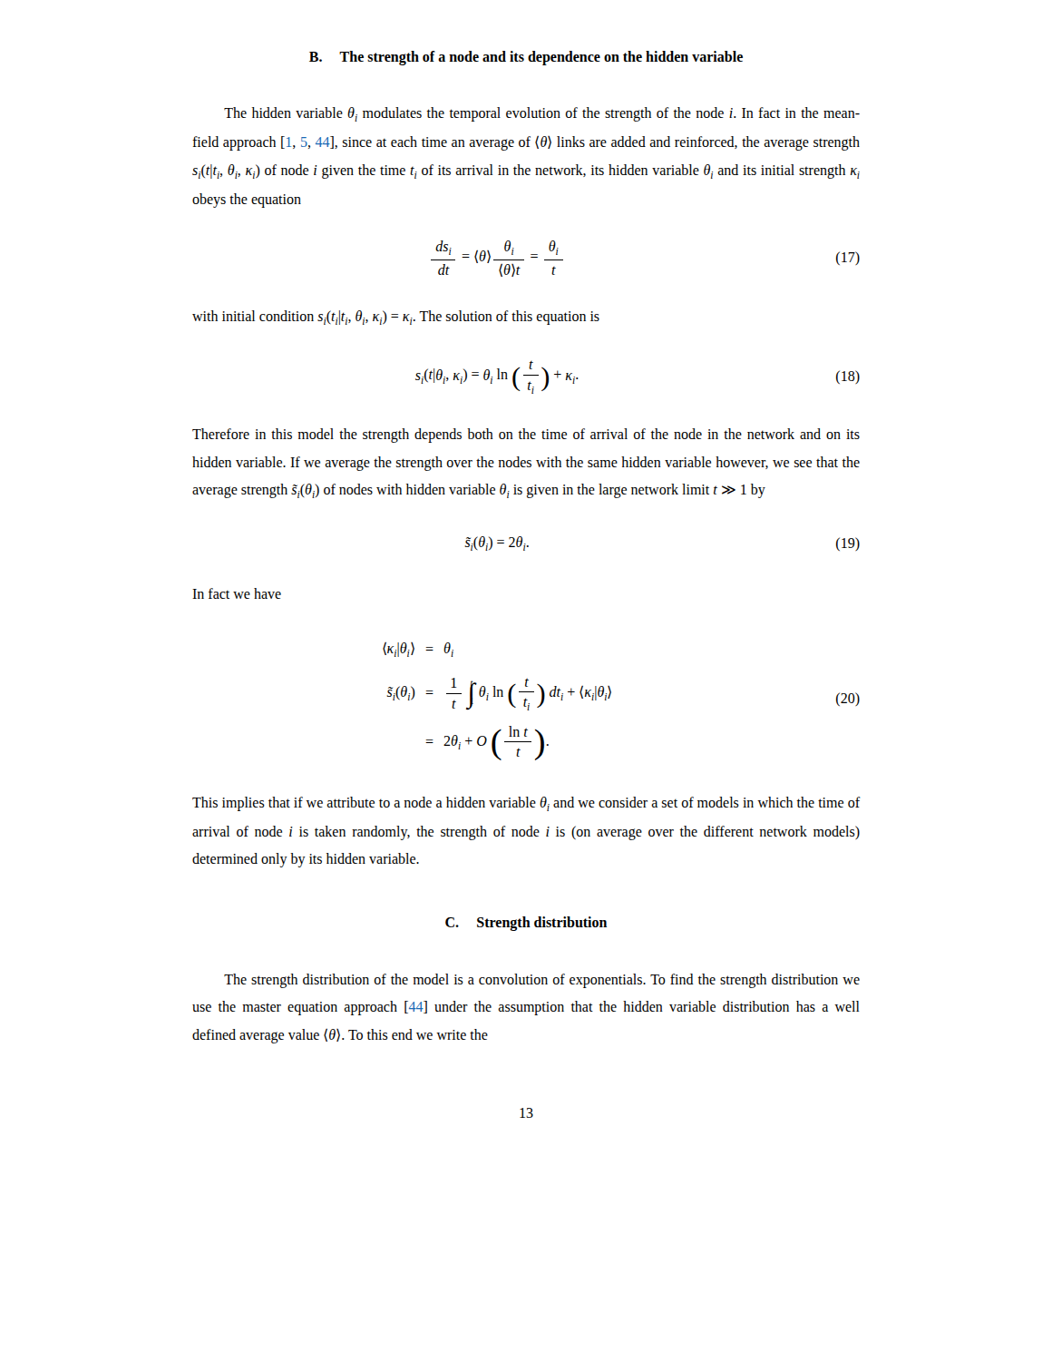B. The strength of a node and its dependence on the hidden variable
The hidden variable θi modulates the temporal evolution of the strength of the node i. In fact in the mean-field approach [1, 5, 44], since at each time an average of ⟨θ⟩ links are added and reinforced, the average strength si(t|ti, θi, κi) of node i given the time ti of its arrival in the network, its hidden variable θi and its initial strength κi obeys the equation
dsi dt = ⟨θ⟩θi⟨θ⟩t = θi t
(17)
with initial condition si(ti|ti, θi, κi) = κi. The solution of this equation is
si(t|θi, κi) = θi ln (tti) + κi.
(18)
Therefore in this model the strength depends both on the time of arrival of the node in the network and on its hidden variable. If we average the strength over the nodes with the same hidden variable however, we see that the average strength s̃i(θi) of nodes with hidden variable θi is given in the large network limit t ≫ 1 by
s̃i(θi) = 2θi.
(19)
In fact we have
⟨κi|θi⟩ = θi
s̃i(θi) = 1 t ∫t 1 θi ln (tti) dti + ⟨κi|θi⟩
= 2θi + O (ln t t).
(20)
This implies that if we attribute to a node a hidden variable θi and we consider a set of models in which the time of arrival of node i is taken randomly, the strength of node i is (on average over the different network models) determined only by its hidden variable.
C. Strength distribution
The strength distribution of the model is a convolution of exponentials. To find the strength distribution we use the master equation approach [44] under the assumption that the hidden variable distribution has a well defined average value ⟨θ⟩. To this end we write the
13